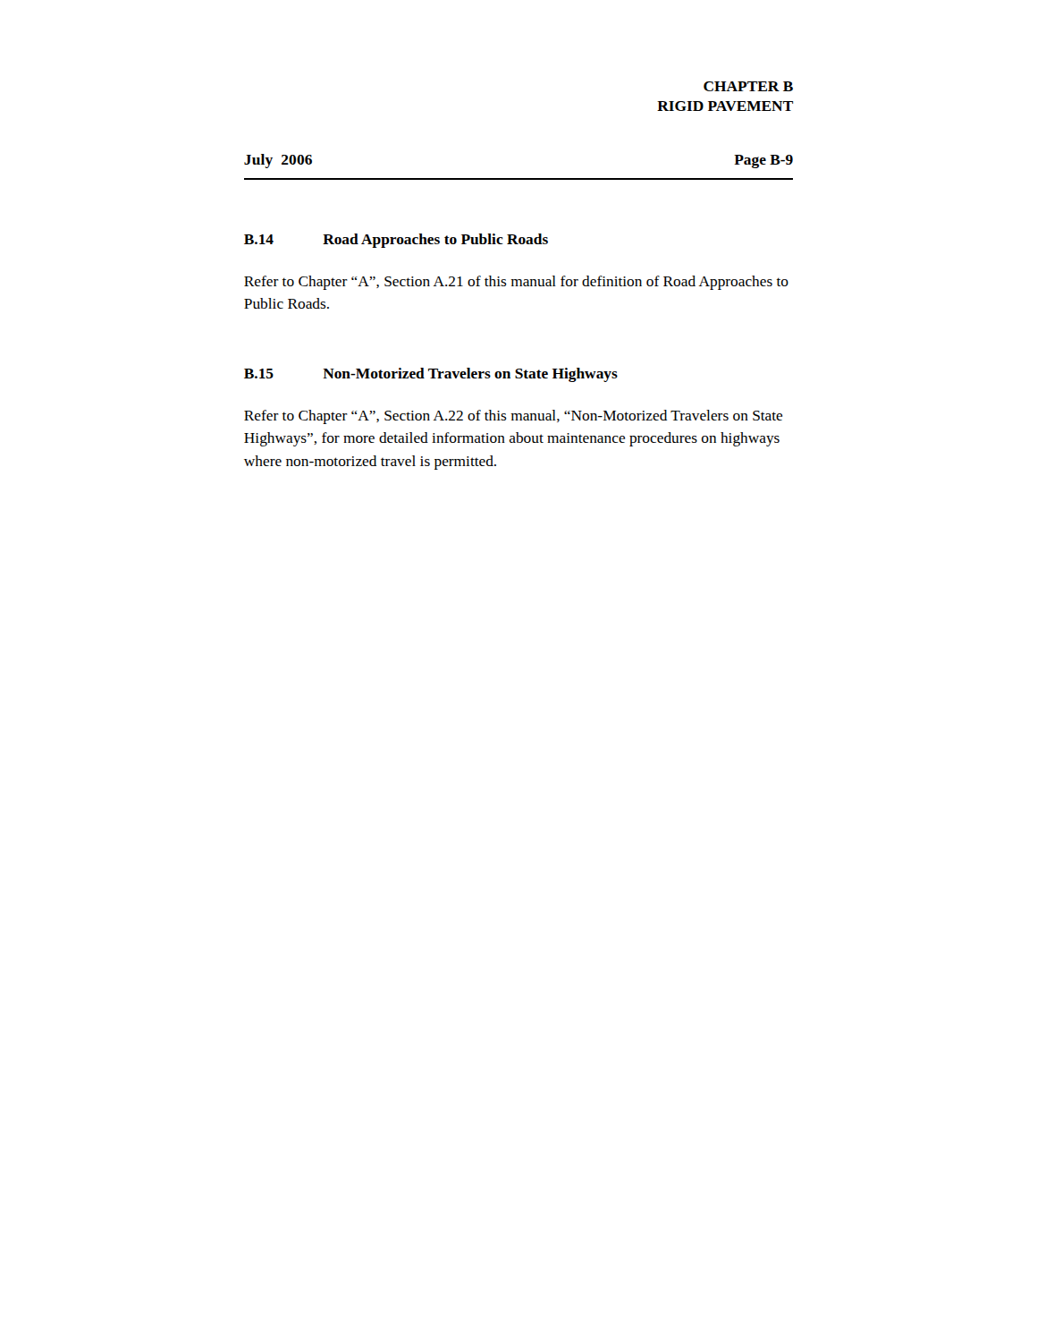CHAPTER B
RIGID PAVEMENT
July 2006 Page B-9
B.14 Road Approaches to Public Roads
Refer to Chapter “A”, Section A.21 of this manual for definition of Road Approaches to Public Roads.
B.15 Non-Motorized Travelers on State Highways
Refer to Chapter “A”, Section A.22 of this manual, “Non-Motorized Travelers on State Highways”, for more detailed information about maintenance procedures on highways where non-motorized travel is permitted.